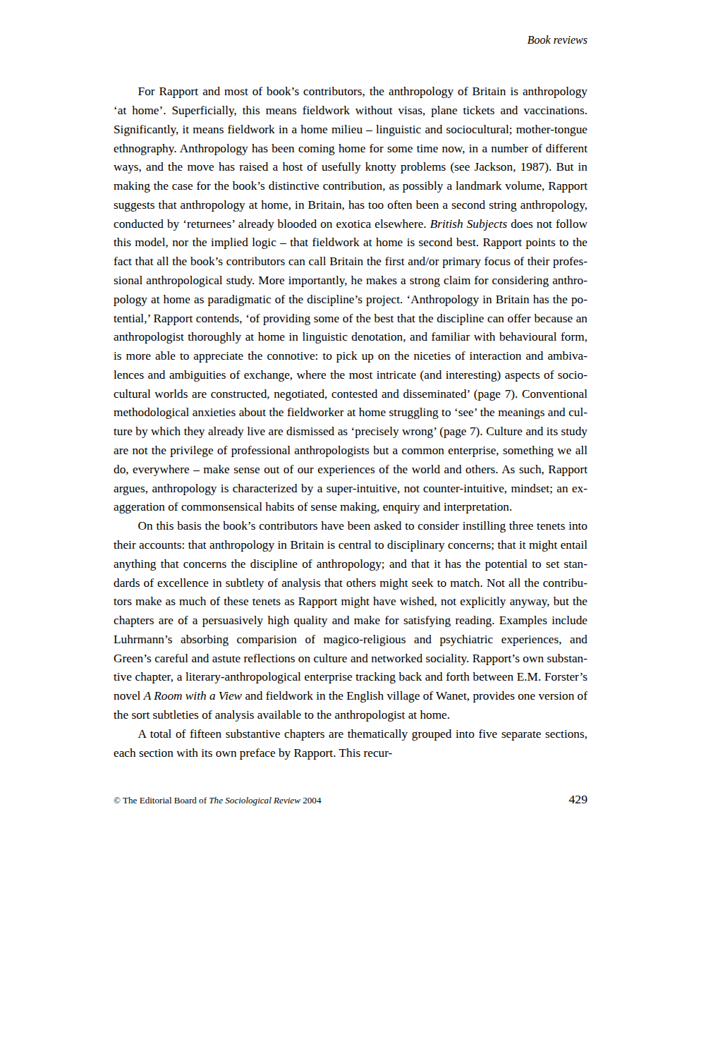Book reviews
For Rapport and most of book’s contributors, the anthropology of Britain is anthropology ‘at home’. Superficially, this means fieldwork without visas, plane tickets and vaccinations. Significantly, it means fieldwork in a home milieu – linguistic and sociocultural; mother-tongue ethnography. Anthropology has been coming home for some time now, in a number of different ways, and the move has raised a host of usefully knotty problems (see Jackson, 1987). But in making the case for the book’s distinctive contribution, as possibly a landmark volume, Rapport suggests that anthropology at home, in Britain, has too often been a second string anthropology, conducted by ‘returnees’ already blooded on exotica elsewhere. British Subjects does not follow this model, nor the implied logic – that fieldwork at home is second best. Rapport points to the fact that all the book’s contributors can call Britain the first and/or primary focus of their professional anthropological study. More importantly, he makes a strong claim for considering anthropology at home as paradigmatic of the discipline’s project. ‘Anthropology in Britain has the potential,’ Rapport contends, ‘of providing some of the best that the discipline can offer because an anthropologist thoroughly at home in linguistic denotation, and familiar with behavioural form, is more able to appreciate the connotive: to pick up on the niceties of interaction and ambivalences and ambiguities of exchange, where the most intricate (and interesting) aspects of sociocultural worlds are constructed, negotiated, contested and disseminated’ (page 7). Conventional methodological anxieties about the fieldworker at home struggling to ‘see’ the meanings and culture by which they already live are dismissed as ‘precisely wrong’ (page 7). Culture and its study are not the privilege of professional anthropologists but a common enterprise, something we all do, everywhere – make sense out of our experiences of the world and others. As such, Rapport argues, anthropology is characterized by a super-intuitive, not counter-intuitive, mindset; an exaggeration of commonsensical habits of sense making, enquiry and interpretation.
On this basis the book’s contributors have been asked to consider instilling three tenets into their accounts: that anthropology in Britain is central to disciplinary concerns; that it might entail anything that concerns the discipline of anthropology; and that it has the potential to set standards of excellence in subtlety of analysis that others might seek to match. Not all the contributors make as much of these tenets as Rapport might have wished, not explicitly anyway, but the chapters are of a persuasively high quality and make for satisfying reading. Examples include Luhrmann’s absorbing comparision of magico-religious and psychiatric experiences, and Green’s careful and astute reflections on culture and networked sociality. Rapport’s own substantive chapter, a literary-anthropological enterprise tracking back and forth between E.M. Forster’s novel A Room with a View and fieldwork in the English village of Wanet, provides one version of the sort subtleties of analysis available to the anthropologist at home.
A total of fifteen substantive chapters are thematically grouped into five separate sections, each section with its own preface by Rapport. This recur-
© The Editorial Board of The Sociological Review 2004
429